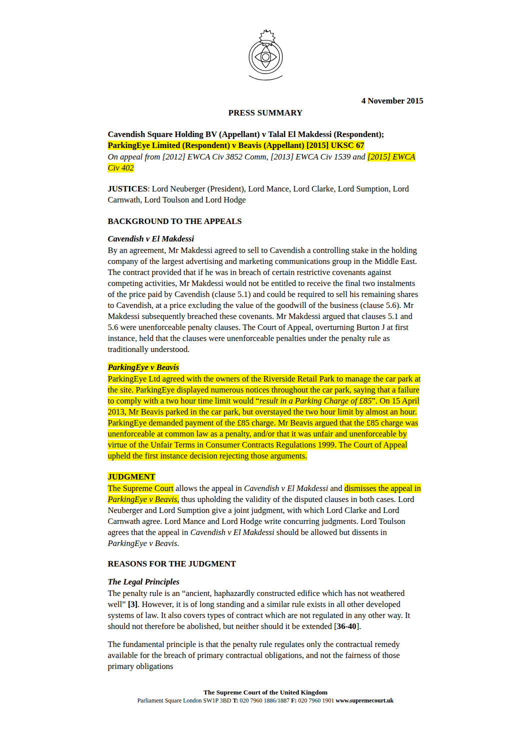4 November 2015
PRESS SUMMARY
Cavendish Square Holding BV (Appellant) v Talal El Makdessi (Respondent);
ParkingEye Limited (Respondent) v Beavis (Appellant) [2015] UKSC 67
On appeal from [2012] EWCA Civ 3852 Comm, [2013] EWCA Civ 1539 and [2015] EWCA Civ 402
JUSTICES: Lord Neuberger (President), Lord Mance, Lord Clarke, Lord Sumption, Lord Carnwath, Lord Toulson and Lord Hodge
BACKGROUND TO THE APPEALS
Cavendish v El Makdessi
By an agreement, Mr Makdessi agreed to sell to Cavendish a controlling stake in the holding company of the largest advertising and marketing communications group in the Middle East. The contract provided that if he was in breach of certain restrictive covenants against competing activities, Mr Makdessi would not be entitled to receive the final two instalments of the price paid by Cavendish (clause 5.1) and could be required to sell his remaining shares to Cavendish, at a price excluding the value of the goodwill of the business (clause 5.6). Mr Makdessi subsequently breached these covenants. Mr Makdessi argued that clauses 5.1 and 5.6 were unenforceable penalty clauses. The Court of Appeal, overturning Burton J at first instance, held that the clauses were unenforceable penalties under the penalty rule as traditionally understood.
ParkingEye v Beavis
ParkingEye Ltd agreed with the owners of the Riverside Retail Park to manage the car park at the site. ParkingEye displayed numerous notices throughout the car park, saying that a failure to comply with a two hour time limit would “result in a Parking Charge of £85”. On 15 April 2013, Mr Beavis parked in the car park, but overstayed the two hour limit by almost an hour. ParkingEye demanded payment of the £85 charge. Mr Beavis argued that the £85 charge was unenforceable at common law as a penalty, and/or that it was unfair and unenforceable by virtue of the Unfair Terms in Consumer Contracts Regulations 1999. The Court of Appeal upheld the first instance decision rejecting those arguments.
JUDGMENT
The Supreme Court allows the appeal in Cavendish v El Makdessi and dismisses the appeal in ParkingEye v Beavis, thus upholding the validity of the disputed clauses in both cases. Lord Neuberger and Lord Sumption give a joint judgment, with which Lord Clarke and Lord Carnwath agree. Lord Mance and Lord Hodge write concurring judgments. Lord Toulson agrees that the appeal in Cavendish v El Makdessi should be allowed but dissents in ParkingEye v Beavis.
REASONS FOR THE JUDGMENT
The Legal Principles
The penalty rule is an “ancient, haphazardly constructed edifice which has not weathered well” [3]. However, it is of long standing and a similar rule exists in all other developed systems of law. It also covers types of contract which are not regulated in any other way. It should not therefore be abolished, but neither should it be extended [36-40].
The fundamental principle is that the penalty rule regulates only the contractual remedy available for the breach of primary contractual obligations, and not the fairness of those primary obligations
The Supreme Court of the United Kingdom
Parliament Square London SW1P 3BD T: 020 7960 1886/1887 F: 020 7960 1901 www.supremecourt.uk